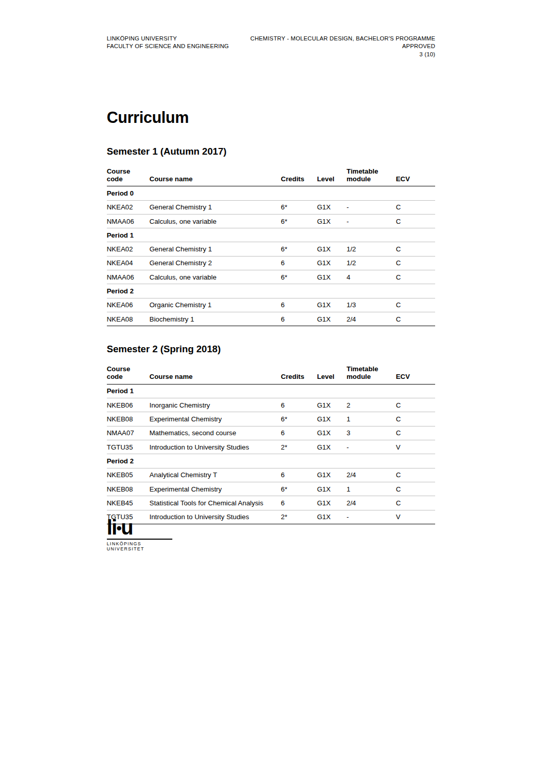LINKÖPING UNIVERSITY
FACULTY OF SCIENCE AND ENGINEERING
CHEMISTRY - MOLECULAR DESIGN, BACHELOR'S PROGRAMME
APPROVED
3 (10)
Curriculum
Semester 1 (Autumn 2017)
| Course code | Course name | Credits | Level | Timetable module | ECV |
| --- | --- | --- | --- | --- | --- |
| Period 0 |
| NKEA02 | General Chemistry 1 | 6* | G1X | - | C |
| NMAA06 | Calculus, one variable | 6* | G1X | - | C |
| Period 1 |
| NKEA02 | General Chemistry 1 | 6* | G1X | 1/2 | C |
| NKEA04 | General Chemistry 2 | 6 | G1X | 1/2 | C |
| NMAA06 | Calculus, one variable | 6* | G1X | 4 | C |
| Period 2 |
| NKEA06 | Organic Chemistry 1 | 6 | G1X | 1/3 | C |
| NKEA08 | Biochemistry 1 | 6 | G1X | 2/4 | C |
Semester 2 (Spring 2018)
| Course code | Course name | Credits | Level | Timetable module | ECV |
| --- | --- | --- | --- | --- | --- |
| Period 1 |
| NKEB06 | Inorganic Chemistry | 6 | G1X | 2 | C |
| NKEB08 | Experimental Chemistry | 6* | G1X | 1 | C |
| NMAA07 | Mathematics, second course | 6 | G1X | 3 | C |
| TGTU35 | Introduction to University Studies | 2* | G1X | - | V |
| Period 2 |
| NKEB05 | Analytical Chemistry T | 6 | G1X | 2/4 | C |
| NKEB08 | Experimental Chemistry | 6* | G1X | 1 | C |
| NKEB45 | Statistical Tools for Chemical Analysis | 6 | G1X | 2/4 | C |
| TGTU35 | Introduction to University Studies | 2* | G1X | - | V |
li•u
Linköpings universitet